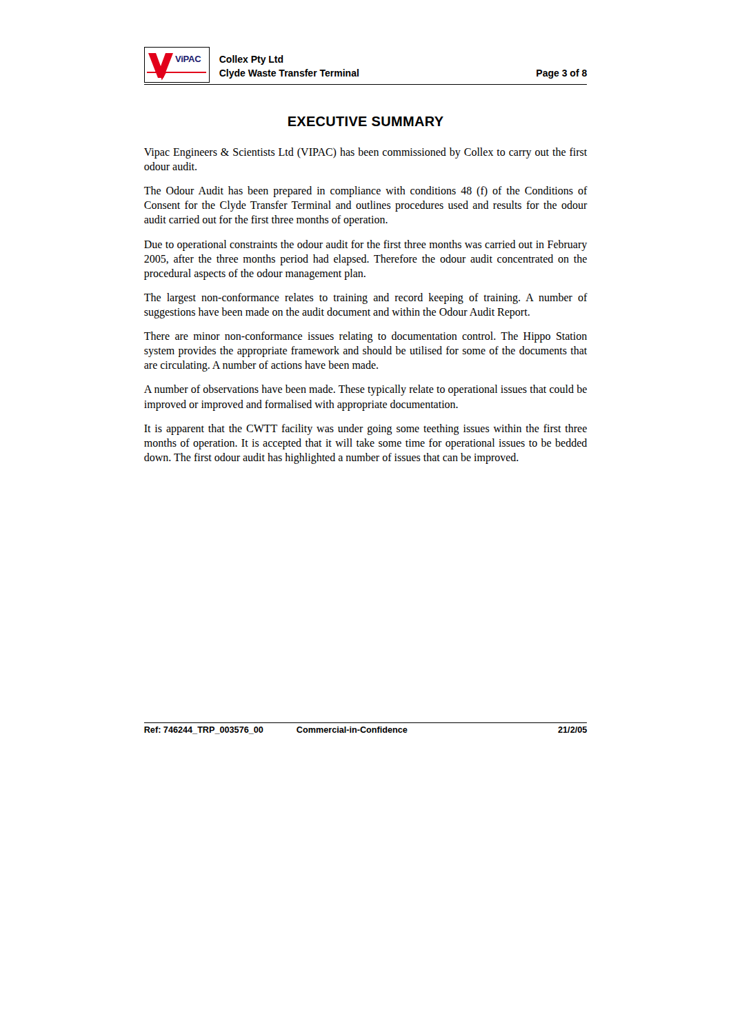ViPAC
Collex Pty Ltd
Clyde Waste Transfer Terminal
Page 3 of 8
EXECUTIVE SUMMARY
Vipac Engineers & Scientists Ltd (VIPAC) has been commissioned by Collex to carry out the first odour audit.
The Odour Audit has been prepared in compliance with conditions 48 (f) of the Conditions of Consent for the Clyde Transfer Terminal and outlines procedures used and results for the odour audit carried out for the first three months of operation.
Due to operational constraints the odour audit for the first three months was carried out in February 2005, after the three months period had elapsed. Therefore the odour audit concentrated on the procedural aspects of the odour management plan.
The largest non-conformance relates to training and record keeping of training. A number of suggestions have been made on the audit document and within the Odour Audit Report.
There are minor non-conformance issues relating to documentation control. The Hippo Station system provides the appropriate framework and should be utilised for some of the documents that are circulating. A number of actions have been made.
A number of observations have been made. These typically relate to operational issues that could be improved or improved and formalised with appropriate documentation.
It is apparent that the CWTT facility was under going some teething issues within the first three months of operation. It is accepted that it will take some time for operational issues to be bedded down. The first odour audit has highlighted a number of issues that can be improved.
Ref: 746244_TRP_003576_00 Commercial-in-Confidence
21/2/05